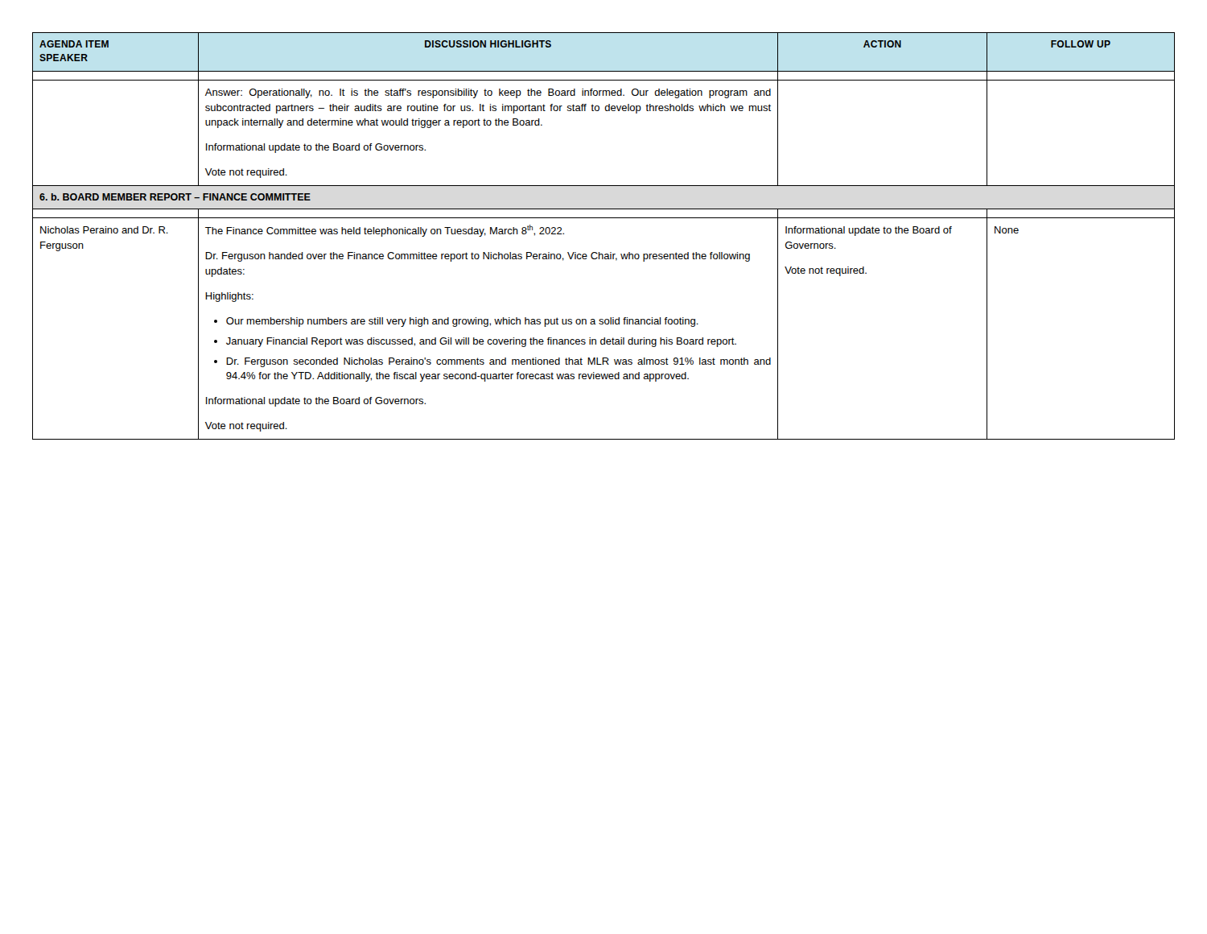| AGENDA ITEM SPEAKER | DISCUSSION HIGHLIGHTS | ACTION | FOLLOW UP |
| --- | --- | --- | --- |
| | Answer: Operationally, no. It is the staff's responsibility to keep the Board informed. Our delegation program and subcontracted partners – their audits are routine for us. It is important for staff to develop thresholds which we must unpack internally and determine what would trigger a report to the Board. Informational update to the Board of Governors. Vote not required. | | |
| 6. b. BOARD MEMBER REPORT – FINANCE COMMITTEE |
| Nicholas Peraino and Dr. R. Ferguson | The Finance Committee was held telephonically on Tuesday, March 8 th , 2022. Dr. Ferguson handed over the Finance Committee report to Nicholas Peraino, Vice Chair, who presented the following updates: Highlights: Our membership numbers are still very high and growing, which has put us on a solid financial footing. January Financial Report was discussed, and Gil will be covering the finances in detail during his Board report. Dr. Ferguson seconded Nicholas Peraino's comments and mentioned that MLR was almost 91% last month and 94.4% for the YTD. Additionally, the fiscal year second-quarter forecast was reviewed and approved. Informational update to the Board of Governors. Vote not required. | Informational update to the Board of Governors. Vote not required. | None |